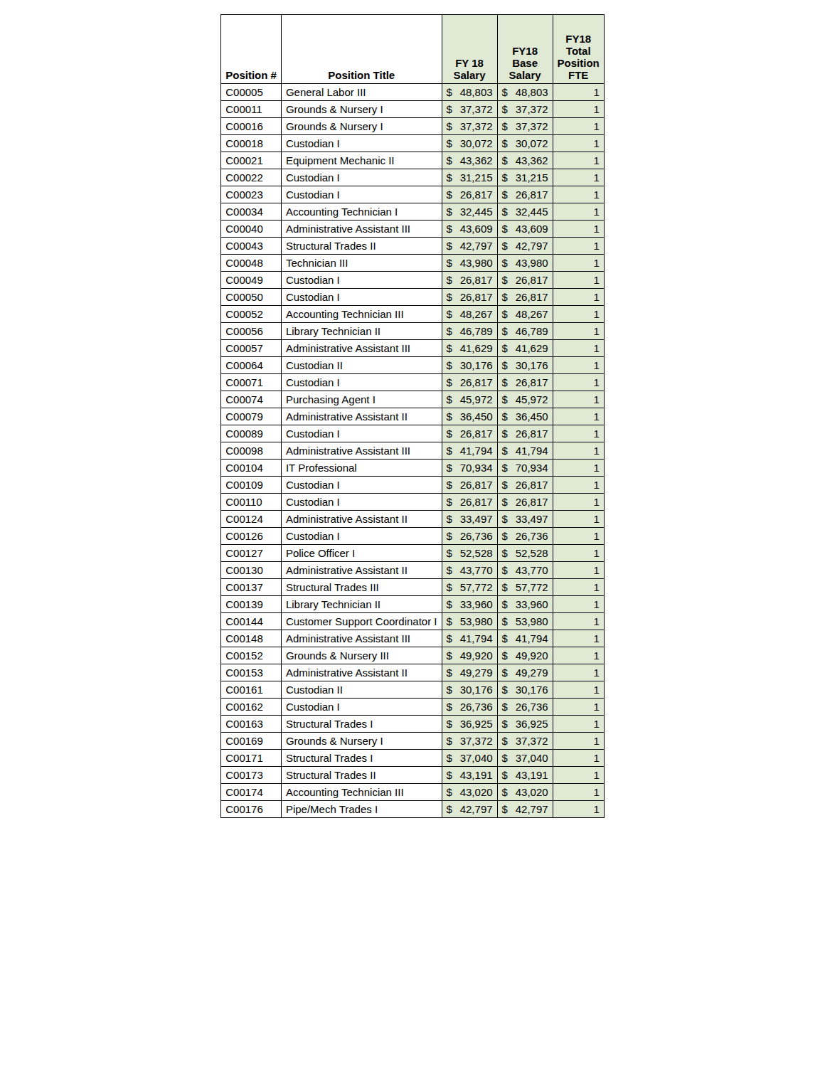FY18 Position Salary Listing
| Position # | Position Title | FY 18 Salary | FY18 Base Salary | FY18 Total Position FTE |
| --- | --- | --- | --- | --- |
| C00005 | General Labor III | $ 48,803 | $ 48,803 | 1 |
| C00011 | Grounds & Nursery I | $ 37,372 | $ 37,372 | 1 |
| C00016 | Grounds & Nursery I | $ 37,372 | $ 37,372 | 1 |
| C00018 | Custodian I | $ 30,072 | $ 30,072 | 1 |
| C00021 | Equipment Mechanic II | $ 43,362 | $ 43,362 | 1 |
| C00022 | Custodian I | $ 31,215 | $ 31,215 | 1 |
| C00023 | Custodian I | $ 26,817 | $ 26,817 | 1 |
| C00034 | Accounting Technician I | $ 32,445 | $ 32,445 | 1 |
| C00040 | Administrative Assistant III | $ 43,609 | $ 43,609 | 1 |
| C00043 | Structural Trades II | $ 42,797 | $ 42,797 | 1 |
| C00048 | Technician III | $ 43,980 | $ 43,980 | 1 |
| C00049 | Custodian I | $ 26,817 | $ 26,817 | 1 |
| C00050 | Custodian I | $ 26,817 | $ 26,817 | 1 |
| C00052 | Accounting Technician III | $ 48,267 | $ 48,267 | 1 |
| C00056 | Library Technician II | $ 46,789 | $ 46,789 | 1 |
| C00057 | Administrative Assistant III | $ 41,629 | $ 41,629 | 1 |
| C00064 | Custodian II | $ 30,176 | $ 30,176 | 1 |
| C00071 | Custodian I | $ 26,817 | $ 26,817 | 1 |
| C00074 | Purchasing Agent I | $ 45,972 | $ 45,972 | 1 |
| C00079 | Administrative Assistant II | $ 36,450 | $ 36,450 | 1 |
| C00089 | Custodian I | $ 26,817 | $ 26,817 | 1 |
| C00098 | Administrative Assistant III | $ 41,794 | $ 41,794 | 1 |
| C00104 | IT Professional | $ 70,934 | $ 70,934 | 1 |
| C00109 | Custodian I | $ 26,817 | $ 26,817 | 1 |
| C00110 | Custodian I | $ 26,817 | $ 26,817 | 1 |
| C00124 | Administrative Assistant II | $ 33,497 | $ 33,497 | 1 |
| C00126 | Custodian I | $ 26,736 | $ 26,736 | 1 |
| C00127 | Police Officer I | $ 52,528 | $ 52,528 | 1 |
| C00130 | Administrative Assistant II | $ 43,770 | $ 43,770 | 1 |
| C00137 | Structural Trades III | $ 57,772 | $ 57,772 | 1 |
| C00139 | Library Technician II | $ 33,960 | $ 33,960 | 1 |
| C00144 | Customer Support Coordinator I | $ 53,980 | $ 53,980 | 1 |
| C00148 | Administrative Assistant III | $ 41,794 | $ 41,794 | 1 |
| C00152 | Grounds & Nursery III | $ 49,920 | $ 49,920 | 1 |
| C00153 | Administrative Assistant II | $ 49,279 | $ 49,279 | 1 |
| C00161 | Custodian II | $ 30,176 | $ 30,176 | 1 |
| C00162 | Custodian I | $ 26,736 | $ 26,736 | 1 |
| C00163 | Structural Trades I | $ 36,925 | $ 36,925 | 1 |
| C00169 | Grounds & Nursery I | $ 37,372 | $ 37,372 | 1 |
| C00171 | Structural Trades I | $ 37,040 | $ 37,040 | 1 |
| C00173 | Structural Trades II | $ 43,191 | $ 43,191 | 1 |
| C00174 | Accounting Technician III | $ 43,020 | $ 43,020 | 1 |
| C00176 | Pipe/Mech Trades I | $ 42,797 | $ 42,797 | 1 |